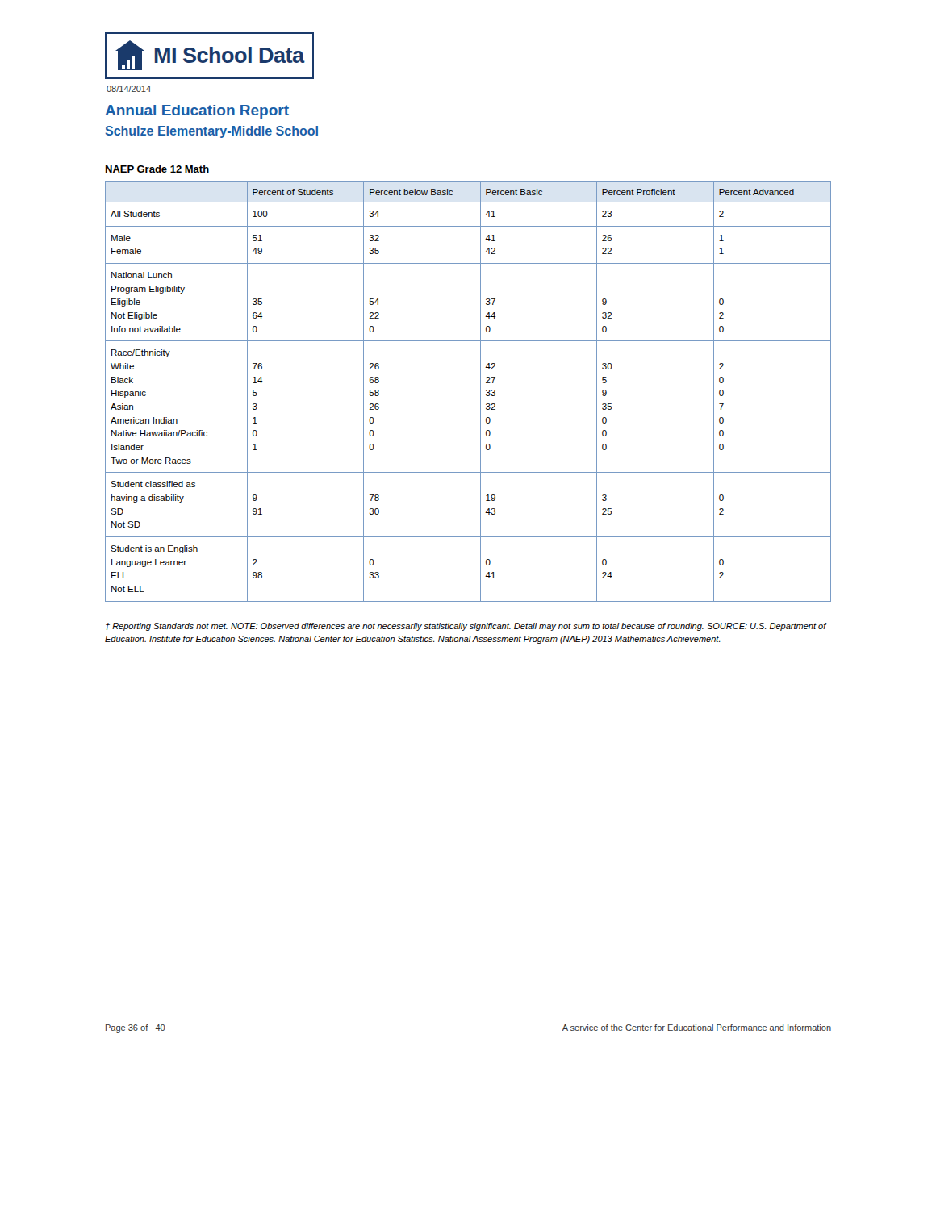MI School Data
08/14/2014
Annual Education Report
Schulze Elementary-Middle School
NAEP Grade 12 Math
| | Percent of Students | Percent below Basic | Percent Basic | Percent Proficient | Percent Advanced |
| --- | --- | --- | --- | --- | --- |
| All Students | 100 | 34 | 41 | 23 | 2 |
| Male Female | 51 49 | 32 35 | 41 42 | 26 22 | 1 1 |
| National Lunch Program Eligibility Eligible Not Eligible Info not available | 35 64 0 | 54 22 0 | 37 44 0 | 9 32 0 | 0 2 0 |
| Race/Ethnicity White Black Hispanic Asian American Indian Native Hawaiian/Pacific Islander Two or More Races | 76 14 5 3 1 0 1 | 26 68 58 26 0 0 0 | 42 27 33 32 0 0 0 | 30 5 9 35 0 0 0 | 2 0 0 7 0 0 0 |
| Student classified as having a disability SD Not SD | 9 91 | 78 30 | 19 43 | 3 25 | 0 2 |
| Student is an English Language Learner ELL Not ELL | 2 98 | 0 33 | 0 41 | 0 24 | 0 2 |
‡ Reporting Standards not met. NOTE: Observed differences are not necessarily statistically significant. Detail may not sum to total because of rounding. SOURCE: U.S. Department of Education. Institute for Education Sciences. National Center for Education Statistics. National Assessment Program (NAEP) 2013 Mathematics Achievement.
Page 36 of 40
A service of the Center for Educational Performance and Information